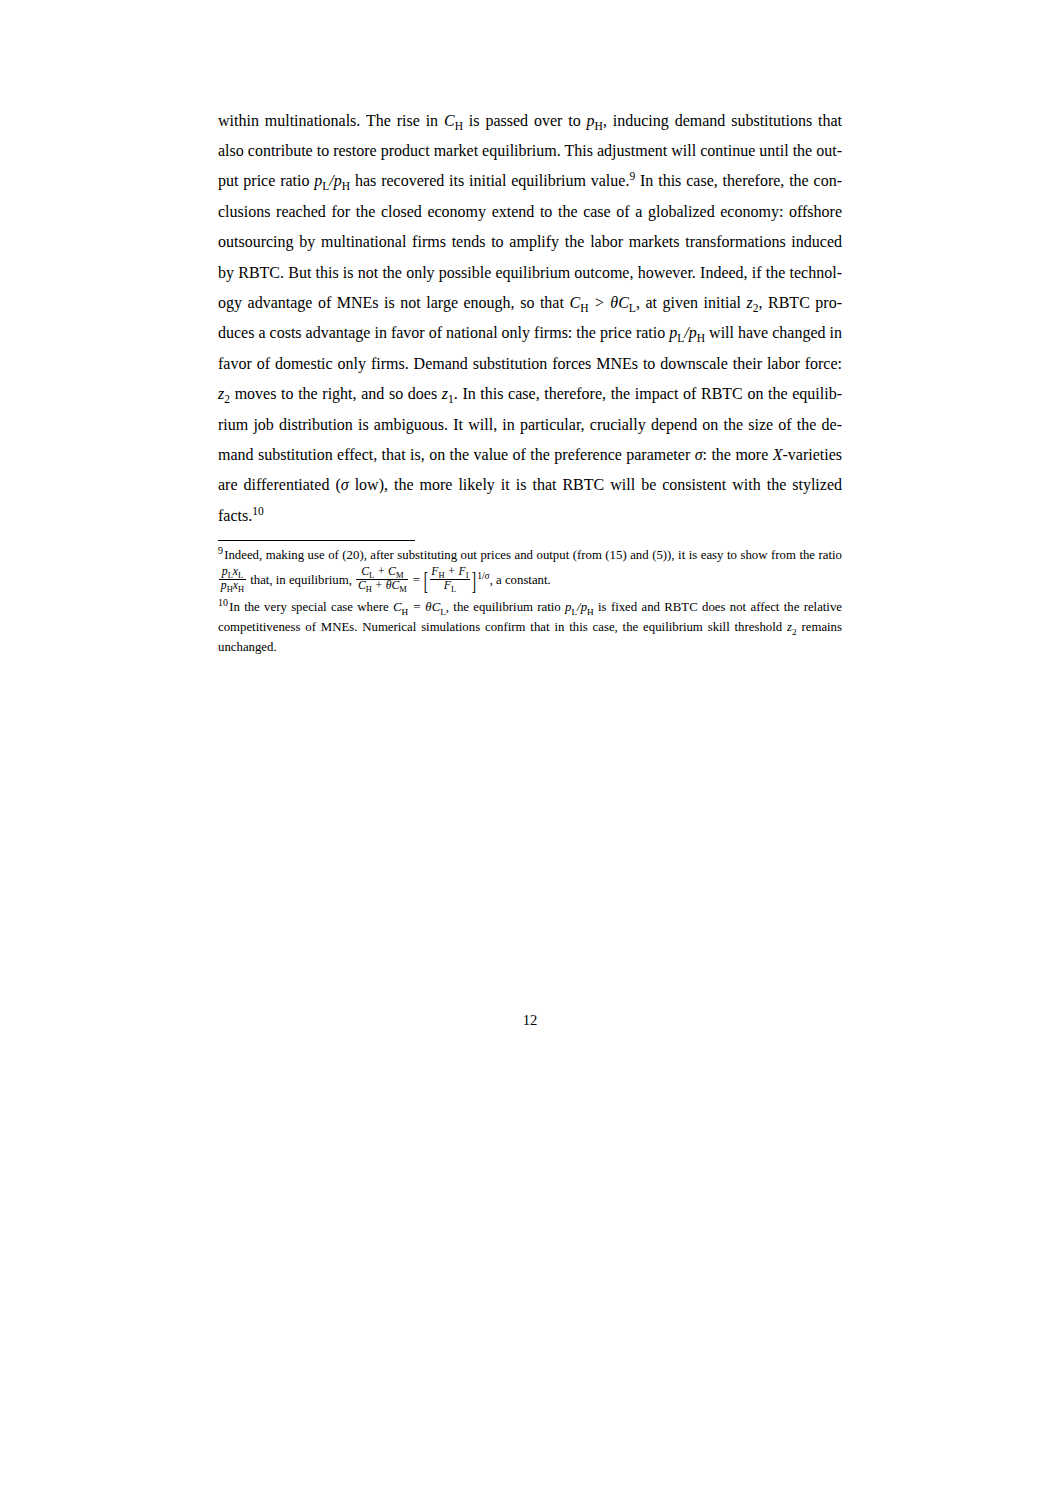within multinationals. The rise in CH is passed over to pH, inducing demand substitutions that also contribute to restore product market equilibrium. This adjustment will continue until the output price ratio pL/pH has recovered its initial equilibrium value.9 In this case, therefore, the conclusions reached for the closed economy extend to the case of a globalized economy: offshore outsourcing by multinational firms tends to amplify the labor markets transformations induced by RBTC. But this is not the only possible equilibrium outcome, however. Indeed, if the technology advantage of MNEs is not large enough, so that CH > θCL, at given initial z2, RBTC produces a costs advantage in favor of national only firms: the price ratio pL/pH will have changed in favor of domestic only firms. Demand substitution forces MNEs to downscale their labor force: z2 moves to the right, and so does z1. In this case, therefore, the impact of RBTC on the equilibrium job distribution is ambiguous. It will, in particular, crucially depend on the size of the demand substitution effect, that is, on the value of the preference parameter σ: the more X-varieties are differentiated (σ low), the more likely it is that RBTC will be consistent with the stylized facts.10
9 Indeed, making use of (20), after substituting out prices and output (from (15) and (5)), it is easy to show from the ratio pLxL pHxH that, in equilibrium, CL + CM CH + θCM = [FH + FI FL] 1/σ, a constant.
10 In the very special case where CH = θCL, the equilibrium ratio pL/pH is fixed and RBTC does not affect the relative competitiveness of MNEs. Numerical simulations confirm that in this case, the equilibrium skill threshold z2 remains unchanged.
12